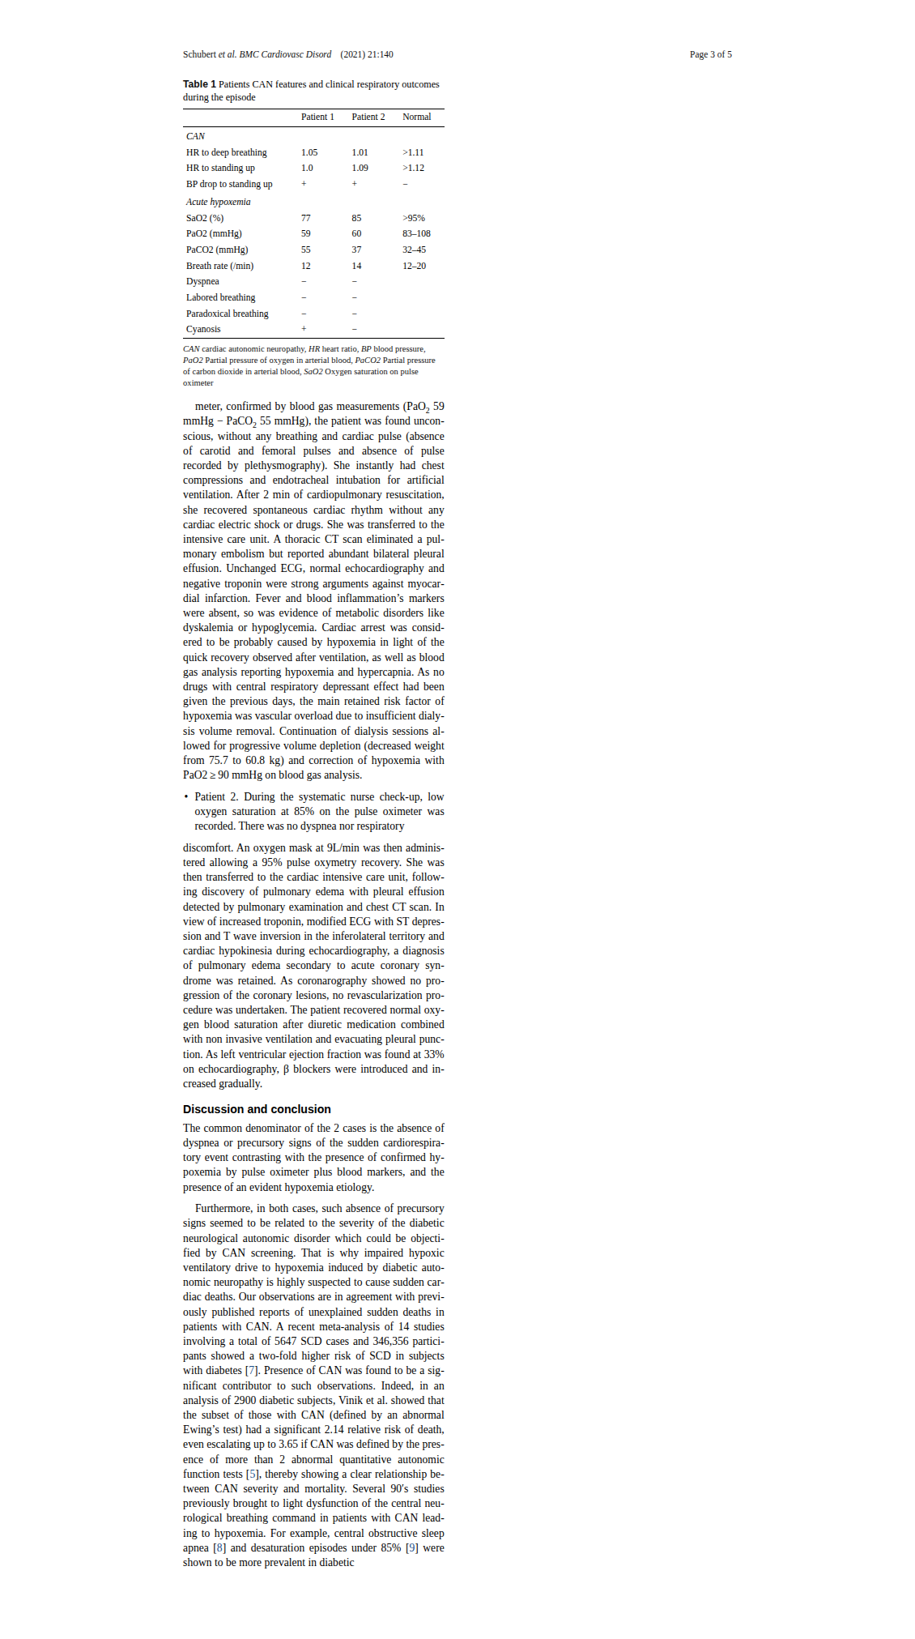Schubert et al. BMC Cardiovasc Disord (2021) 21:140
Page 3 of 5
Table 1 Patients CAN features and clinical respiratory outcomes during the episode
| | Patient 1 | Patient 2 | Normal |
| --- | --- | --- | --- |
| CAN | | | |
| HR to deep breathing | 1.05 | 1.01 | >1.11 |
| HR to standing up | 1.0 | 1.09 | >1.12 |
| BP drop to standing up | + | + | − |
| Acute hypoxemia | | | |
| SaO2 (%) | 77 | 85 | >95% |
| PaO2 (mmHg) | 59 | 60 | 83–108 |
| PaCO2 (mmHg) | 55 | 37 | 32–45 |
| Breath rate (/min) | 12 | 14 | 12–20 |
| Dyspnea | − | − | |
| Labored breathing | − | − | |
| Paradoxical breathing | − | − | |
| Cyanosis | + | − | |
CAN cardiac autonomic neuropathy, HR heart ratio, BP blood pressure, PaO2 Partial pressure of oxygen in arterial blood, PaCO2 Partial pressure of carbon dioxide in arterial blood, SaO2 Oxygen saturation on pulse oximeter
meter, confirmed by blood gas measurements (PaO2 59 mmHg − PaCO2 55 mmHg), the patient was found unconscious, without any breathing and cardiac pulse (absence of carotid and femoral pulses and absence of pulse recorded by plethysmography). She instantly had chest compressions and endotracheal intubation for artificial ventilation. After 2 min of cardiopulmonary resuscitation, she recovered spontaneous cardiac rhythm without any cardiac electric shock or drugs. She was transferred to the intensive care unit. A thoracic CT scan eliminated a pulmonary embolism but reported abundant bilateral pleural effusion. Unchanged ECG, normal echocardiography and negative troponin were strong arguments against myocardial infarction. Fever and blood inflammation’s markers were absent, so was evidence of metabolic disorders like dyskalemia or hypoglycemia. Cardiac arrest was considered to be probably caused by hypoxemia in light of the quick recovery observed after ventilation, as well as blood gas analysis reporting hypoxemia and hypercapnia. As no drugs with central respiratory depressant effect had been given the previous days, the main retained risk factor of hypoxemia was vascular overload due to insufficient dialysis volume removal. Continuation of dialysis sessions allowed for progressive volume depletion (decreased weight from 75.7 to 60.8 kg) and correction of hypoxemia with PaO2 ≥ 90 mmHg on blood gas analysis.
Patient 2. During the systematic nurse check-up, low oxygen saturation at 85% on the pulse oximeter was recorded. There was no dyspnea nor respiratory
discomfort. An oxygen mask at 9L/min was then administered allowing a 95% pulse oxymetry recovery. She was then transferred to the cardiac intensive care unit, following discovery of pulmonary edema with pleural effusion detected by pulmonary examination and chest CT scan. In view of increased troponin, modified ECG with ST depression and T wave inversion in the inferolateral territory and cardiac hypokinesia during echocardiography, a diagnosis of pulmonary edema secondary to acute coronary syndrome was retained. As coronarography showed no progression of the coronary lesions, no revascularization procedure was undertaken. The patient recovered normal oxygen blood saturation after diuretic medication combined with non invasive ventilation and evacuating pleural punction. As left ventricular ejection fraction was found at 33% on echocardiography, β blockers were introduced and increased gradually.
Discussion and conclusion
The common denominator of the 2 cases is the absence of dyspnea or precursory signs of the sudden cardiorespiratory event contrasting with the presence of confirmed hypoxemia by pulse oximeter plus blood markers, and the presence of an evident hypoxemia etiology.
Furthermore, in both cases, such absence of precursory signs seemed to be related to the severity of the diabetic neurological autonomic disorder which could be objectified by CAN screening. That is why impaired hypoxic ventilatory drive to hypoxemia induced by diabetic autonomic neuropathy is highly suspected to cause sudden cardiac deaths. Our observations are in agreement with previously published reports of unexplained sudden deaths in patients with CAN. A recent meta-analysis of 14 studies involving a total of 5647 SCD cases and 346,356 participants showed a two-fold higher risk of SCD in subjects with diabetes [7]. Presence of CAN was found to be a significant contributor to such observations. Indeed, in an analysis of 2900 diabetic subjects, Vinik et al. showed that the subset of those with CAN (defined by an abnormal Ewing’s test) had a significant 2.14 relative risk of death, even escalating up to 3.65 if CAN was defined by the presence of more than 2 abnormal quantitative autonomic function tests [5], thereby showing a clear relationship between CAN severity and mortality. Several 90′s studies previously brought to light dysfunction of the central neurological breathing command in patients with CAN leading to hypoxemia. For example, central obstructive sleep apnea [8] and desaturation episodes under 85% [9] were shown to be more prevalent in diabetic